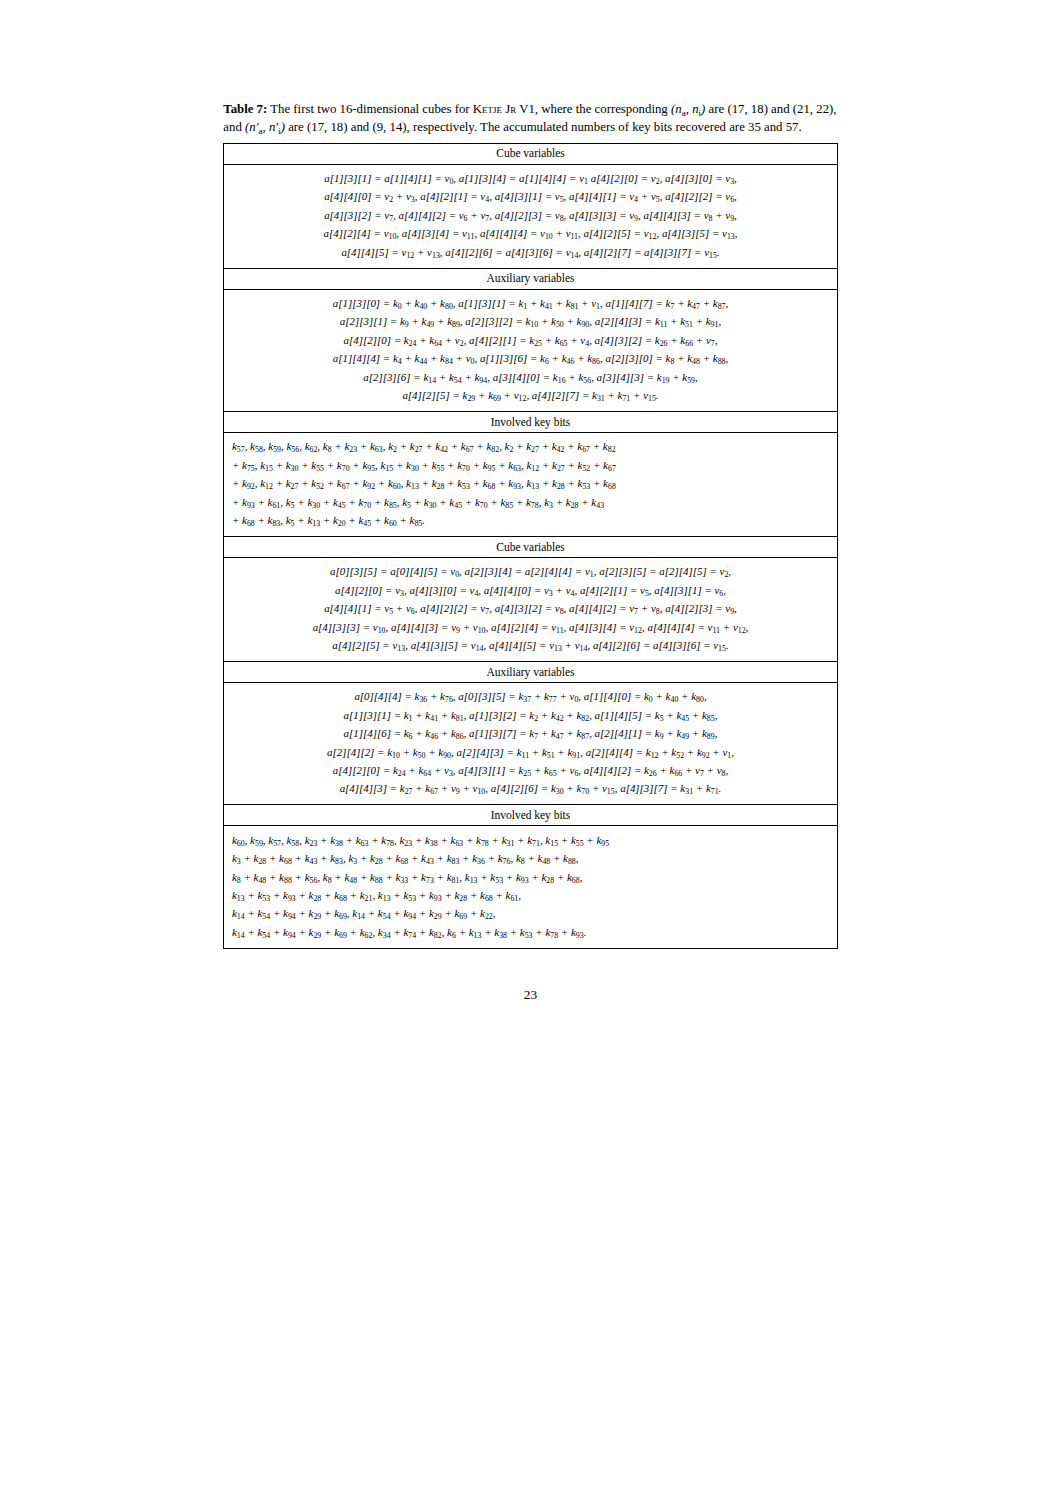Table 7: The first two 16-dimensional cubes for Ketje Jr V1, where the corresponding (na, ni) are (17, 18) and (21, 22), and (n′a, n′i) are (17, 18) and (9, 14), respectively. The accumulated numbers of key bits recovered are 35 and 57.
| Cube variables |
| a[1][3][1] = a[1][4][1] = v 0 , a[1][3][4] = a[1][4][4] = v 1 a[4][2][0] = v 2 , a[4][3][0] = v 3 , a[4][4][0] = v 2 + v 3 , a[4][2][1] = v 4 , a[4][3][1] = v 5 , a[4][4][1] = v 4 + v 5 , a[4][2][2] = v 6 , a[4][3][2] = v 7 , a[4][4][2] = v 6 + v 7 , a[4][2][3] = v 8 , a[4][3][3] = v 9 , a[4][4][3] = v 8 + v 9 , a[4][2][4] = v 10 , a[4][3][4] = v 11 , a[4][4][4] = v 10 + v 11 , a[4][2][5] = v 12 , a[4][3][5] = v 13 , a[4][4][5] = v 12 + v 13 , a[4][2][6] = a[4][3][6] = v 14 , a[4][2][7] = a[4][3][7] = v 15 . |
| Auxiliary variables |
| a[1][3][0] = k 0 + k 40 + k 80 , a[1][3][1] = k 1 + k 41 + k 81 + v 1 , a[1][4][7] = k 7 + k 47 + k 87 , a[2][3][1] = k 9 + k 49 + k 89 , a[2][3][2] = k 10 + k 50 + k 90 , a[2][4][3] = k 11 + k 51 + k 91 , a[4][2][0] = k 24 + k 64 + v 2 , a[4][2][1] = k 25 + k 65 + v 4 , a[4][3][2] = k 26 + k 66 + v 7 , a[1][4][4] = k 4 + k 44 + k 84 + v 0 , a[1][3][6] = k 6 + k 46 + k 86 , a[2][3][0] = k 8 + k 48 + k 88 , a[2][3][6] = k 14 + k 54 + k 94 , a[3][4][0] = k 16 + k 56 , a[3][4][3] = k 19 + k 59 , a[4][2][5] = k 29 + k 69 + v 12 , a[4][2][7] = k 31 + k 71 + v 15 . |
| Involved key bits |
| k 57 , k 58 , k 59 , k 56 , k 62 , k 8 + k 23 + k 63 , k 2 + k 27 + k 42 + k 67 + k 82 , k 2 + k 27 + k 42 + k 67 + k 82 + k 75 , k 15 + k 30 + k 55 + k 70 + k 95 , k 15 + k 30 + k 55 + k 70 + k 95 + k 63 , k 12 + k 27 + k 52 + k 67 + k 92 , k 12 + k 27 + k 52 + k 67 + k 92 + k 60 , k 13 + k 28 + k 53 + k 68 + k 93 , k 13 + k 28 + k 53 + k 68 + k 93 + k 61 , k 5 + k 30 + k 45 + k 70 + k 85 , k 5 + k 30 + k 45 + k 70 + k 85 + k 78 , k 3 + k 28 + k 43 + k 68 + k 83 , k 5 + k 13 + k 20 + k 45 + k 60 + k 85 . |
| Cube variables |
| a[0][3][5] = a[0][4][5] = v 0 , a[2][3][4] = a[2][4][4] = v 1 , a[2][3][5] = a[2][4][5] = v 2 , a[4][2][0] = v 3 , a[4][3][0] = v 4 , a[4][4][0] = v 3 + v 4 , a[4][2][1] = v 5 , a[4][3][1] = v 6 , a[4][4][1] = v 5 + v 6 , a[4][2][2] = v 7 , a[4][3][2] = v 8 , a[4][4][2] = v 7 + v 8 , a[4][2][3] = v 9 , a[4][3][3] = v 10 , a[4][4][3] = v 9 + v 10 , a[4][2][4] = v 11 , a[4][3][4] = v 12 , a[4][4][4] = v 11 + v 12 , a[4][2][5] = v 13 , a[4][3][5] = v 14 , a[4][4][5] = v 13 + v 14 , a[4][2][6] = a[4][3][6] = v 15 . |
| Auxiliary variables |
| a[0][4][4] = k 36 + k 76 , a[0][3][5] = k 37 + k 77 + v 0 , a[1][4][0] = k 0 + k 40 + k 80 , a[1][3][1] = k 1 + k 41 + k 81 , a[1][3][2] = k 2 + k 42 + k 82 , a[1][4][5] = k 5 + k 45 + k 85 , a[1][4][6] = k 6 + k 46 + k 86 , a[1][3][7] = k 7 + k 47 + k 87 , a[2][4][1] = k 9 + k 49 + k 89 , a[2][4][2] = k 10 + k 50 + k 90 , a[2][4][3] = k 11 + k 51 + k 91 , a[2][4][4] = k 12 + k 52 + k 92 + v 1 , a[4][2][0] = k 24 + k 64 + v 3 , a[4][3][1] = k 25 + k 65 + v 6 , a[4][4][2] = k 26 + k 66 + v 7 + v 8 , a[4][4][3] = k 27 + k 67 + v 9 + v 10 , a[4][2][6] = k 30 + k 70 + v 15 , a[4][3][7] = k 31 + k 71 . |
| Involved key bits |
| k 60 , k 59 , k 57 , k 58 , k 23 + k 38 + k 63 + k 78 , k 23 + k 38 + k 63 + k 78 + k 31 + k 71 , k 15 + k 55 + k 95 k 3 + k 28 + k 68 + k 43 + k 83 , k 3 + k 28 + k 68 + k 43 + k 83 + k 36 + k 76 , k 8 + k 48 + k 88 , k 8 + k 48 + k 88 + k 56 , k 8 + k 48 + k 88 + k 33 + k 73 + k 81 , k 13 + k 53 + k 93 + k 28 + k 68 , k 13 + k 53 + k 93 + k 28 + k 68 + k 21 , k 13 + k 53 + k 93 + k 28 + k 68 + k 61 , k 14 + k 54 + k 94 + k 29 + k 69 , k 14 + k 54 + k 94 + k 29 + k 69 + k 22 , k 14 + k 54 + k 94 + k 29 + k 69 + k 62 , k 34 + k 74 + k 82 , k 6 + k 13 + k 38 + k 53 + k 78 + k 93 . |
23